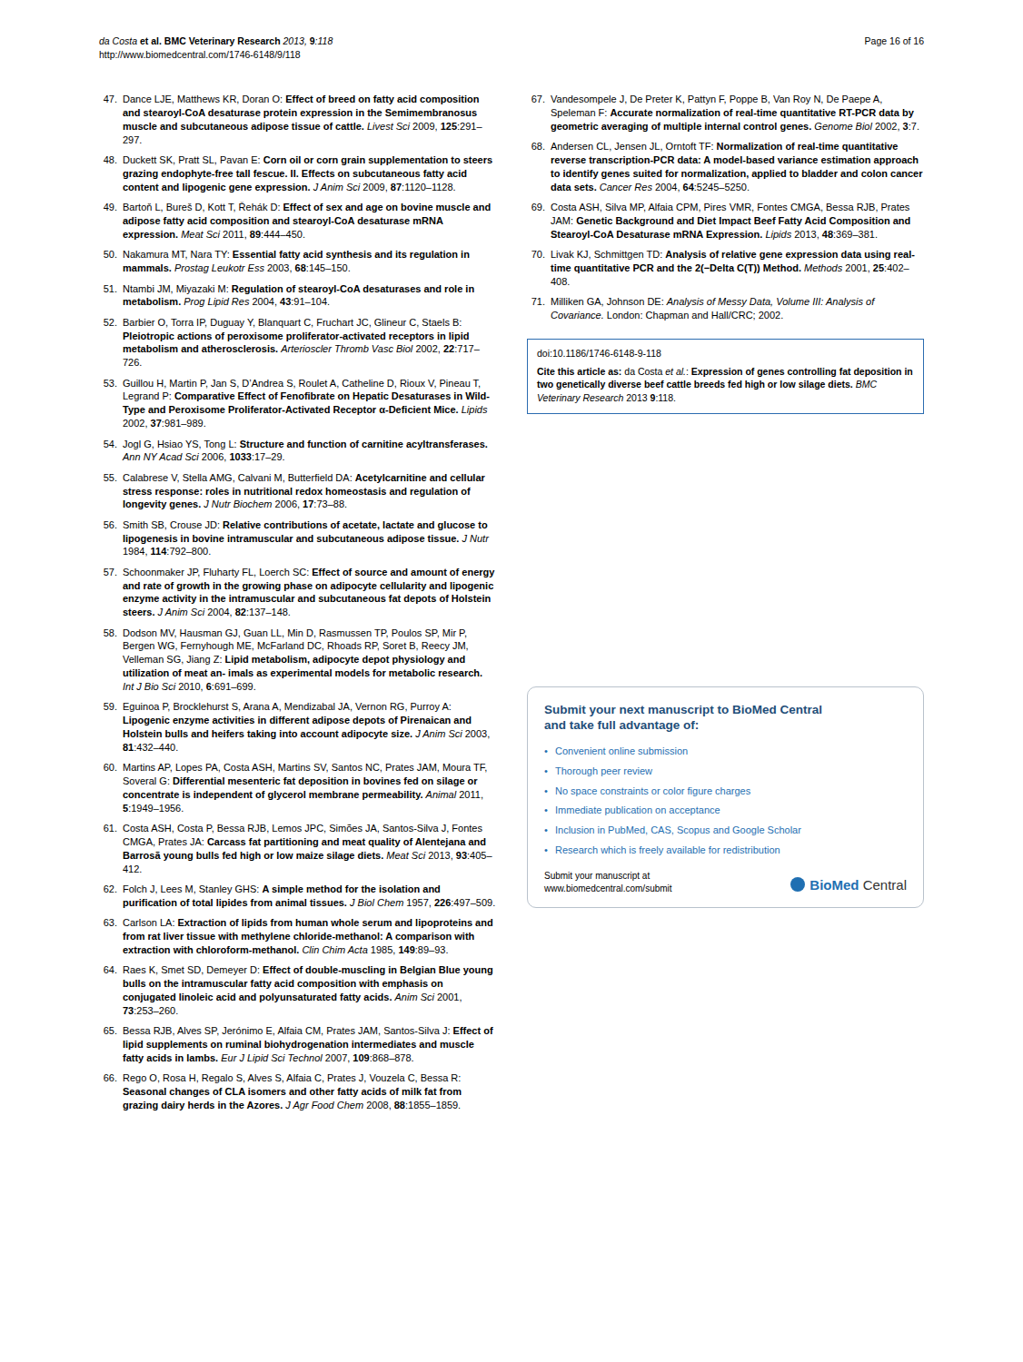da Costa et al. BMC Veterinary Research 2013, 9:118
http://www.biomedcentral.com/1746-6148/9/118
Page 16 of 16
47 Dance LJE, Matthews KR, Doran O: Effect of breed on fatty acid composition and stearoyl-CoA desaturase protein expression in the Semimembranosus muscle and subcutaneous adipose tissue of cattle. Livest Sci 2009, 125:291–297.
48 Duckett SK, Pratt SL, Pavan E: Corn oil or corn grain supplementation to steers grazing endophyte-free tall fescue. II. Effects on subcutaneous fatty acid content and lipogenic gene expression. J Anim Sci 2009, 87:1120–1128.
49 Bartoň L, Bureš D, Kott T, Řehák D: Effect of sex and age on bovine muscle and adipose fatty acid composition and stearoyl-CoA desaturase mRNA expression. Meat Sci 2011, 89:444–450.
50 Nakamura MT, Nara TY: Essential fatty acid synthesis and its regulation in mammals. Prostag Leukotr Ess 2003, 68:145–150.
51 Ntambi JM, Miyazaki M: Regulation of stearoyl-CoA desaturases and role in metabolism. Prog Lipid Res 2004, 43:91–104.
52 Barbier O, Torra IP, Duguay Y, Blanquart C, Fruchart JC, Glineur C, Staels B: Pleiotropic actions of peroxisome proliferator-activated receptors in lipid metabolism and atherosclerosis. Arterioscler Thromb Vasc Biol 2002, 22:717–726.
53 Guillou H, Martin P, Jan S, D’Andrea S, Roulet A, Catheline D, Rioux V, Pineau T, Legrand P: Comparative Effect of Fenofibrate on Hepatic Desaturases in Wild-Type and Peroxisome Proliferator-Activated Receptor α-Deficient Mice. Lipids 2002, 37:981–989.
54 Jogl G, Hsiao YS, Tong L: Structure and function of carnitine acyltransferases. Ann NY Acad Sci 2006, 1033:17–29.
55 Calabrese V, Stella AMG, Calvani M, Butterfield DA: Acetylcarnitine and cellular stress response: roles in nutritional redox homeostasis and regulation of longevity genes. J Nutr Biochem 2006, 17:73–88.
56 Smith SB, Crouse JD: Relative contributions of acetate, lactate and glucose to lipogenesis in bovine intramuscular and subcutaneous adipose tissue. J Nutr 1984, 114:792–800.
57 Schoonmaker JP, Fluharty FL, Loerch SC: Effect of source and amount of energy and rate of growth in the growing phase on adipocyte cellularity and lipogenic enzyme activity in the intramuscular and subcutaneous fat depots of Holstein steers. J Anim Sci 2004, 82:137–148.
58 Dodson MV, Hausman GJ, Guan LL, Min D, Rasmussen TP, Poulos SP, Mir P, Bergen WG, Fernyhough ME, McFarland DC, Rhoads RP, Soret B, Reecy JM, Velleman SG, Jiang Z: Lipid metabolism, adipocyte depot physiology and utilization of meat an- imals as experimental models for metabolic research. Int J Bio Sci 2010, 6:691–699.
59 Eguinoa P, Brocklehurst S, Arana A, Mendizabal JA, Vernon RG, Purroy A: Lipogenic enzyme activities in different adipose depots of Pirenaican and Holstein bulls and heifers taking into account adipocyte size. J Anim Sci 2003, 81:432–440.
60 Martins AP, Lopes PA, Costa ASH, Martins SV, Santos NC, Prates JAM, Moura TF, Soveral G: Differential mesenteric fat deposition in bovines fed on silage or concentrate is independent of glycerol membrane permeability. Animal 2011, 5:1949–1956.
61 Costa ASH, Costa P, Bessa RJB, Lemos JPC, Simões JA, Santos-Silva J, Fontes CMGA, Prates JA: Carcass fat partitioning and meat quality of Alentejana and Barrosã young bulls fed high or low maize silage diets. Meat Sci 2013, 93:405–412.
62 Folch J, Lees M, Stanley GHS: A simple method for the isolation and purification of total lipides from animal tissues. J Biol Chem 1957, 226:497–509.
63 Carlson LA: Extraction of lipids from human whole serum and lipoproteins and from rat liver tissue with methylene chloride-methanol: A comparison with extraction with chloroform-methanol. Clin Chim Acta 1985, 149:89–93.
64 Raes K, Smet SD, Demeyer D: Effect of double-muscling in Belgian Blue young bulls on the intramuscular fatty acid composition with emphasis on conjugated linoleic acid and polyunsaturated fatty acids. Anim Sci 2001, 73:253–260.
65 Bessa RJB, Alves SP, Jerónimo E, Alfaia CM, Prates JAM, Santos-Silva J: Effect of lipid supplements on ruminal biohydrogenation intermediates and muscle fatty acids in lambs. Eur J Lipid Sci Technol 2007, 109:868–878.
66 Rego O, Rosa H, Regalo S, Alves S, Alfaia C, Prates J, Vouzela C, Bessa R: Seasonal changes of CLA isomers and other fatty acids of milk fat from grazing dairy herds in the Azores. J Agr Food Chem 2008, 88:1855–1859.
67 Vandesompele J, De Preter K, Pattyn F, Poppe B, Van Roy N, De Paepe A, Speleman F: Accurate normalization of real-time quantitative RT-PCR data by geometric averaging of multiple internal control genes. Genome Biol 2002, 3:7.
68 Andersen CL, Jensen JL, Orntoft TF: Normalization of real-time quantitative reverse transcription-PCR data: A model-based variance estimation approach to identify genes suited for normalization, applied to bladder and colon cancer data sets. Cancer Res 2004, 64:5245–5250.
69 Costa ASH, Silva MP, Alfaia CPM, Pires VMR, Fontes CMGA, Bessa RJB, Prates JAM: Genetic Background and Diet Impact Beef Fatty Acid Composition and Stearoyl-CoA Desaturase mRNA Expression. Lipids 2013, 48:369–381.
70 Livak KJ, Schmittgen TD: Analysis of relative gene expression data using real-time quantitative PCR and the 2(−Delta C(T)) Method. Methods 2001, 25:402–408.
71 Milliken GA, Johnson DE: Analysis of Messy Data, Volume III: Analysis of Covariance. London: Chapman and Hall/CRC; 2002.
doi:10.1186/1746-6148-9-118
Cite this article as: da Costa et al.: Expression of genes controlling fat deposition in two genetically diverse beef cattle breeds fed high or low silage diets. BMC Veterinary Research 2013 9:118.
Submit your next manuscript to BioMed Central
and take full advantage of:
Convenient online submission
Thorough peer review
No space constraints or color figure charges
Immediate publication on acceptance
Inclusion in PubMed, CAS, Scopus and Google Scholar
Research which is freely available for redistribution
Submit your manuscript at
www.biomedcentral.com/submit
Bio Med Central